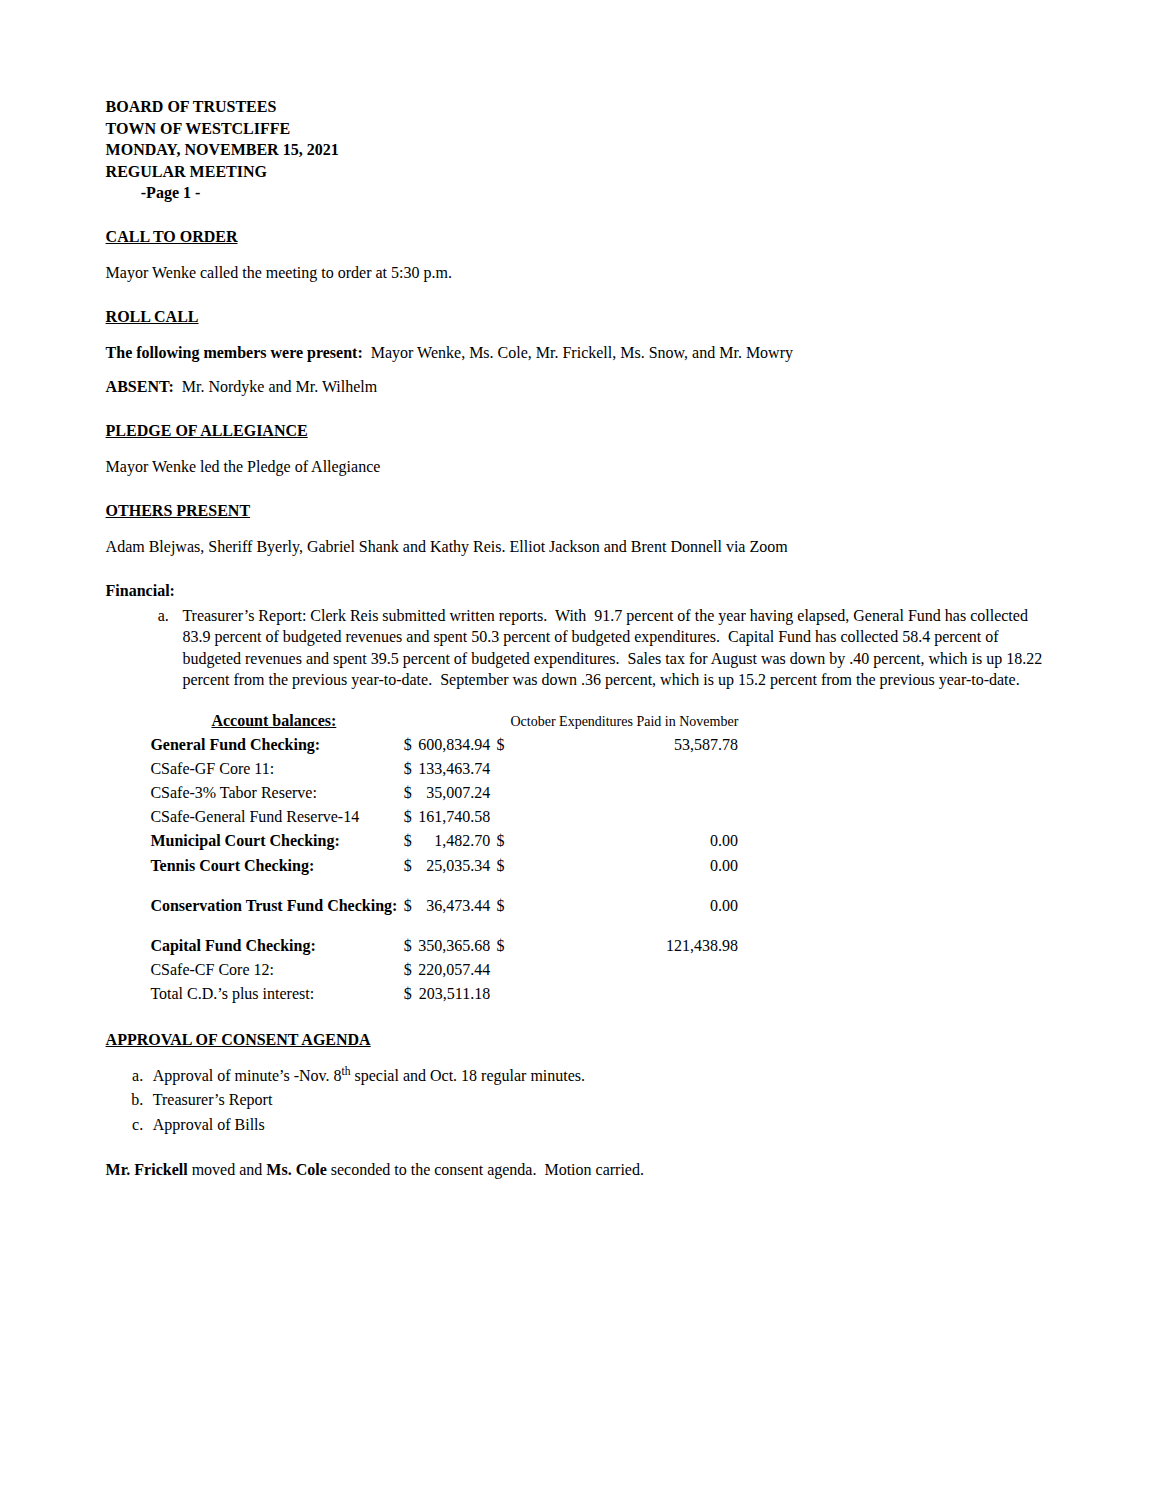BOARD OF TRUSTEES
TOWN OF WESTCLIFFE
MONDAY, NOVEMBER 15, 2021
REGULAR MEETING
-Page 1 -
CALL TO ORDER
Mayor Wenke called the meeting to order at 5:30 p.m.
ROLL CALL
The following members were present: Mayor Wenke, Ms. Cole, Mr. Frickell, Ms. Snow, and Mr. Mowry
ABSENT: Mr. Nordyke and Mr. Wilhelm
PLEDGE OF ALLEGIANCE
Mayor Wenke led the Pledge of Allegiance
OTHERS PRESENT
Adam Blejwas, Sheriff Byerly, Gabriel Shank and Kathy Reis. Elliot Jackson and Brent Donnell via Zoom
Financial:
Treasurer’s Report: Clerk Reis submitted written reports. With 91.7 percent of the year having elapsed, General Fund has collected 83.9 percent of budgeted revenues and spent 50.3 percent of budgeted expenditures. Capital Fund has collected 58.4 percent of budgeted revenues and spent 39.5 percent of budgeted expenditures. Sales tax for August was down by .40 percent, which is up 18.22 percent from the previous year-to-date. September was down .36 percent, which is up 15.2 percent from the previous year-to-date.
| Account balances: | | | | October Expenditures Paid in November |
| General Fund Checking: | $ | 600,834.94 | $ | 53,587.78 |
| CSafe-GF Core 11: | $ | 133,463.74 | | |
| CSafe-3% Tabor Reserve: | $ | 35,007.24 | | |
| CSafe-General Fund Reserve-14 | $ | 161,740.58 | | |
| Municipal Court Checking: | $ | 1,482.70 | $ | 0.00 |
| Tennis Court Checking: | $ | 25,035.34 | $ | 0.00 |
| Conservation Trust Fund Checking: | $ | 36,473.44 | $ | 0.00 |
| Capital Fund Checking: | $ | 350,365.68 | $ | 121,438.98 |
| CSafe-CF Core 12: | $ | 220,057.44 | | |
| Total C.D.’s plus interest: | $ | 203,511.18 | | |
APPROVAL OF CONSENT AGENDA
Approval of minute’s -Nov. 8th special and Oct. 18 regular minutes.
Treasurer’s Report
Approval of Bills
Mr. Frickell moved and Ms. Cole seconded to the consent agenda. Motion carried.